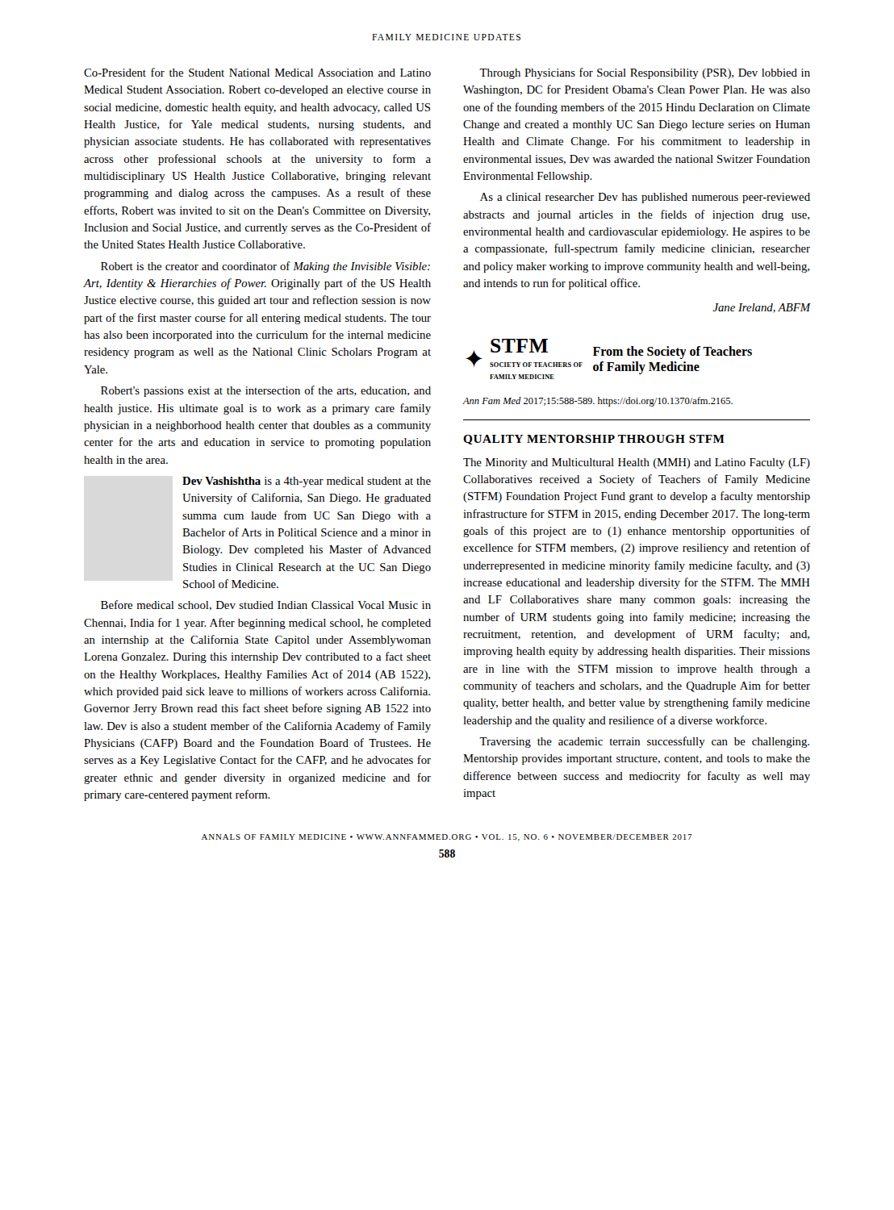Family Medicine Updates
Co-President for the Student National Medical Association and Latino Medical Student Association. Robert co-developed an elective course in social medicine, domestic health equity, and health advocacy, called US Health Justice, for Yale medical students, nursing students, and physician associate students. He has collaborated with representatives across other professional schools at the university to form a multidisciplinary US Health Justice Collaborative, bringing relevant programming and dialog across the campuses. As a result of these efforts, Robert was invited to sit on the Dean's Committee on Diversity, Inclusion and Social Justice, and currently serves as the Co-President of the United States Health Justice Collaborative.
Robert is the creator and coordinator of Making the Invisible Visible: Art, Identity & Hierarchies of Power. Originally part of the US Health Justice elective course, this guided art tour and reflection session is now part of the first master course for all entering medical students. The tour has also been incorporated into the curriculum for the internal medicine residency program as well as the National Clinic Scholars Program at Yale.
Robert's passions exist at the intersection of the arts, education, and health justice. His ultimate goal is to work as a primary care family physician in a neighborhood health center that doubles as a community center for the arts and education in service to promoting population health in the area.
Dev Vashishtha is a 4th-year medical student at the University of California, San Diego. He graduated summa cum laude from UC San Diego with a Bachelor of Arts in Political Science and a minor in Biology. Dev completed his Master of Advanced Studies in Clinical Research at the UC San Diego School of Medicine.
Before medical school, Dev studied Indian Classical Vocal Music in Chennai, India for 1 year. After beginning medical school, he completed an internship at the California State Capitol under Assemblywoman Lorena Gonzalez. During this internship Dev contributed to a fact sheet on the Healthy Workplaces, Healthy Families Act of 2014 (AB 1522), which provided paid sick leave to millions of workers across California. Governor Jerry Brown read this fact sheet before signing AB 1522 into law. Dev is also a student member of the California Academy of Family Physicians (CAFP) Board and the Foundation Board of Trustees. He serves as a Key Legislative Contact for the CAFP, and he advocates for greater ethnic and gender diversity in organized medicine and for primary care-centered payment reform.
Through Physicians for Social Responsibility (PSR), Dev lobbied in Washington, DC for President Obama's Clean Power Plan. He was also one of the founding members of the 2015 Hindu Declaration on Climate Change and created a monthly UC San Diego lecture series on Human Health and Climate Change. For his commitment to leadership in environmental issues, Dev was awarded the national Switzer Foundation Environmental Fellowship.
As a clinical researcher Dev has published numerous peer-reviewed abstracts and journal articles in the fields of injection drug use, environmental health and cardiovascular epidemiology. He aspires to be a compassionate, full-spectrum family medicine clinician, researcher and policy maker working to improve community health and well-being, and intends to run for political office.
Jane Ireland, ABFM
✦ STFM
Society of Teachers of
Family Medicine
From the Society of Teachers
of Family Medicine
Ann Fam Med 2017;15:588-589. https://doi.org/10.1370/afm.2165.
Quality Mentorship Through STFM
The Minority and Multicultural Health (MMH) and Latino Faculty (LF) Collaboratives received a Society of Teachers of Family Medicine (STFM) Foundation Project Fund grant to develop a faculty mentorship infrastructure for STFM in 2015, ending December 2017. The long-term goals of this project are to (1) enhance mentorship opportunities of excellence for STFM members, (2) improve resiliency and retention of underrepresented in medicine minority family medicine faculty, and (3) increase educational and leadership diversity for the STFM. The MMH and LF Collaboratives share many common goals: increasing the number of URM students going into family medicine; increasing the recruitment, retention, and development of URM faculty; and, improving health equity by addressing health disparities. Their missions are in line with the STFM mission to improve health through a community of teachers and scholars, and the Quadruple Aim for better quality, better health, and better value by strengthening family medicine leadership and the quality and resilience of a diverse workforce.
Traversing the academic terrain successfully can be challenging. Mentorship provides important structure, content, and tools to make the difference between success and mediocrity for faculty as well may impact
Annals of Family Medicine • www.annfammed.org • Vol. 15, No. 6 • November/December 2017
588